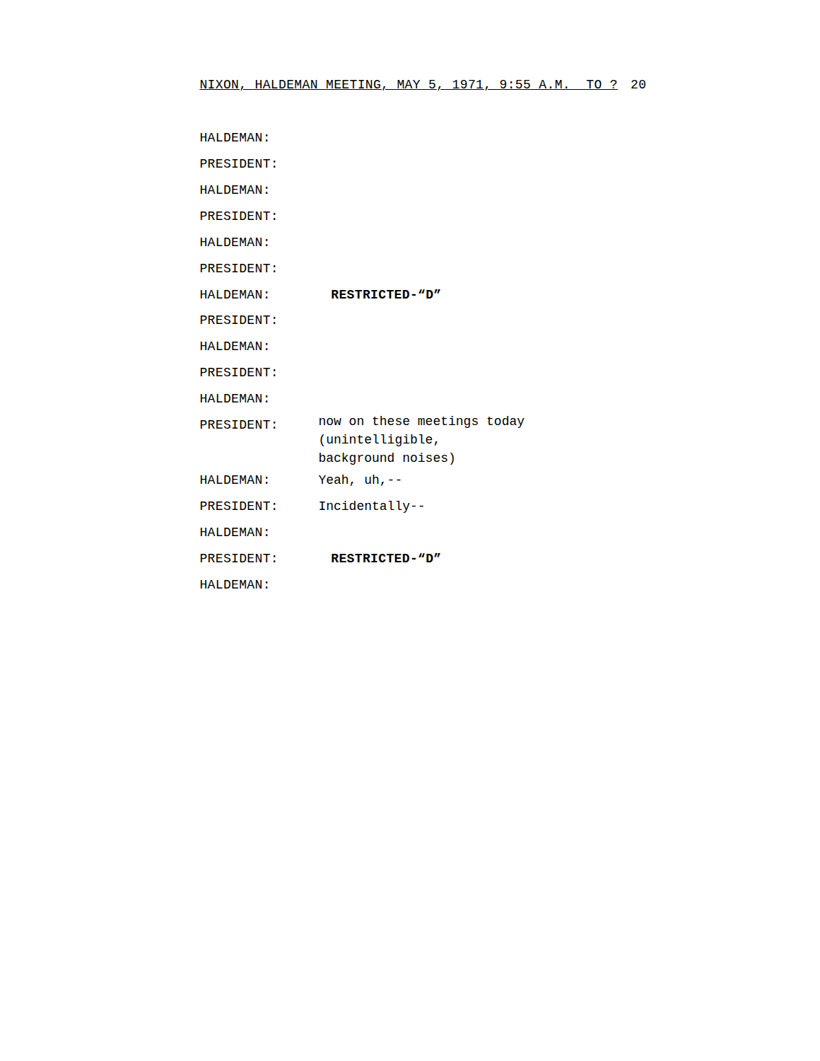NIXON, HALDEMAN MEETING, MAY 5, 1971, 9:55 A.M. TO ? 20
| HALDEMAN: | |
| PRESIDENT: | |
| HALDEMAN: | |
| PRESIDENT: | |
| HALDEMAN: | |
| PRESIDENT: | |
| HALDEMAN: | RESTRICTED-“D” |
| PRESIDENT: | |
| HALDEMAN: | |
| PRESIDENT: | |
| HALDEMAN: | |
| PRESIDENT: | now on these meetings today (unintelligible, background noises) |
| HALDEMAN: | Yeah, uh,-- |
| PRESIDENT: | Incidentally-- |
| HALDEMAN: | |
| PRESIDENT: | RESTRICTED-“D” |
| HALDEMAN: | |